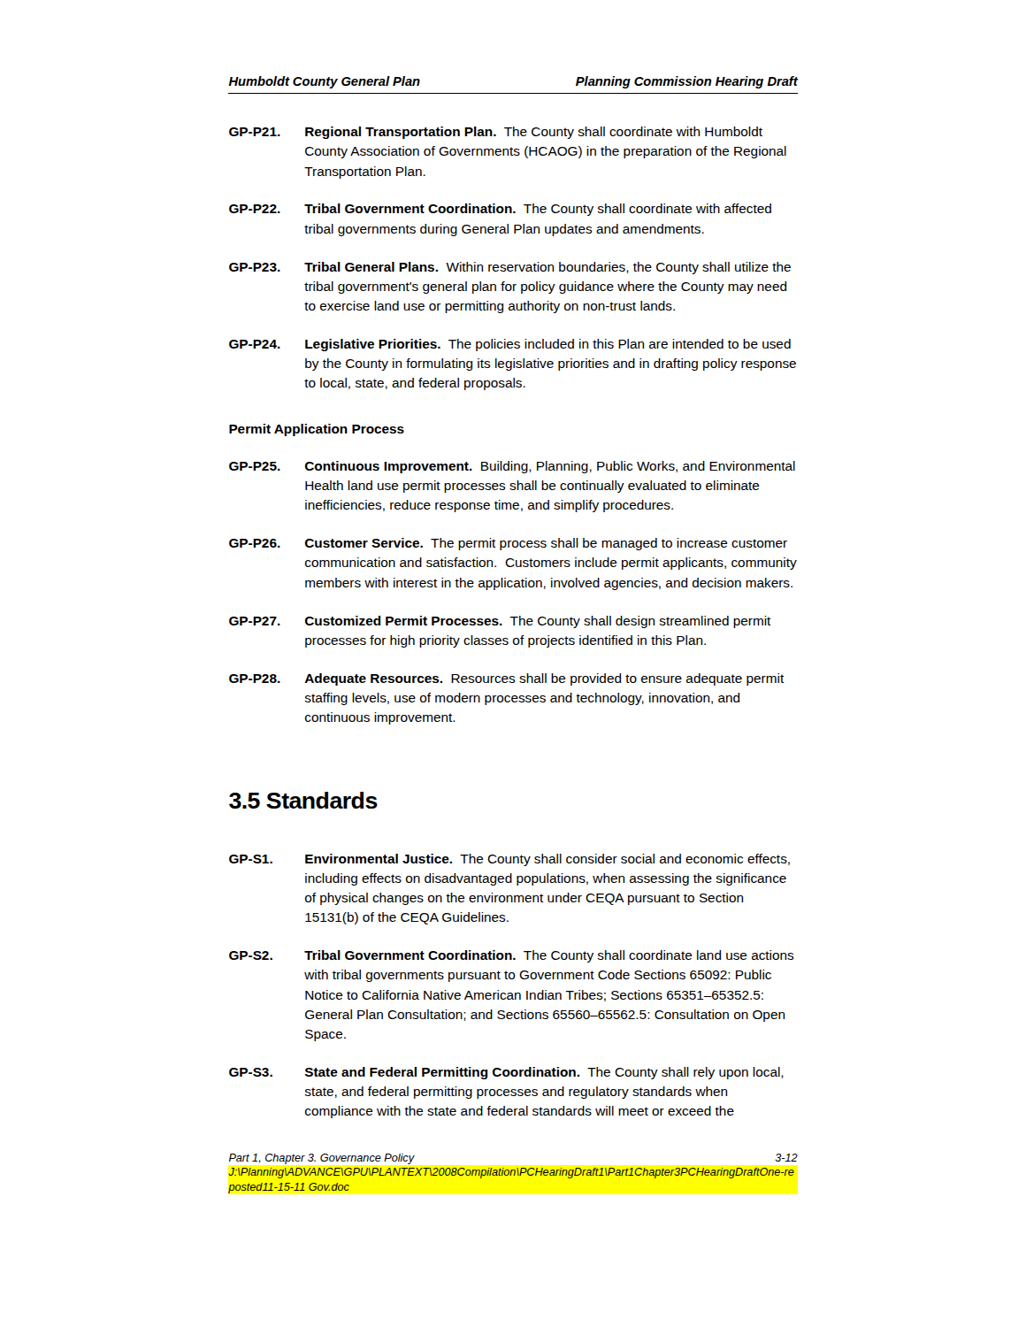Humboldt County General Plan Planning Commission Hearing Draft
GP-P21.
Regional Transportation Plan. The County shall coordinate with Humboldt County Association of Governments (HCAOG) in the preparation of the Regional Transportation Plan.
GP-P22.
Tribal Government Coordination. The County shall coordinate with affected tribal governments during General Plan updates and amendments.
GP-P23.
Tribal General Plans. Within reservation boundaries, the County shall utilize the tribal government's general plan for policy guidance where the County may need to exercise land use or permitting authority on non-trust lands.
GP-P24.
Legislative Priorities. The policies included in this Plan are intended to be used by the County in formulating its legislative priorities and in drafting policy response to local, state, and federal proposals.
Permit Application Process
GP-P25.
Continuous Improvement. Building, Planning, Public Works, and Environmental Health land use permit processes shall be continually evaluated to eliminate inefficiencies, reduce response time, and simplify procedures.
GP-P26.
Customer Service. The permit process shall be managed to increase customer communication and satisfaction. Customers include permit applicants, community members with interest in the application, involved agencies, and decision makers.
GP-P27.
Customized Permit Processes. The County shall design streamlined permit processes for high priority classes of projects identified in this Plan.
GP-P28.
Adequate Resources. Resources shall be provided to ensure adequate permit staffing levels, use of modern processes and technology, innovation, and continuous improvement.
3.5 Standards
GP-S1.
Environmental Justice. The County shall consider social and economic effects, including effects on disadvantaged populations, when assessing the significance of physical changes on the environment under CEQA pursuant to Section 15131(b) of the CEQA Guidelines.
GP-S2.
Tribal Government Coordination. The County shall coordinate land use actions with tribal governments pursuant to Government Code Sections 65092: Public Notice to California Native American Indian Tribes; Sections 65351–65352.5: General Plan Consultation; and Sections 65560–65562.5: Consultation on Open Space.
GP-S3.
State and Federal Permitting Coordination. The County shall rely upon local, state, and federal permitting processes and regulatory standards when compliance with the state and federal standards will meet or exceed the
Part 1, Chapter 3. Governance Policy 3-12
J:\Planning\ADVANCE\GPU\PLANTEXT\2008Compilation\PCHearingDraft1\Part1Chapter3PCHearingDraftOne-reposted11-15-11 Gov.doc